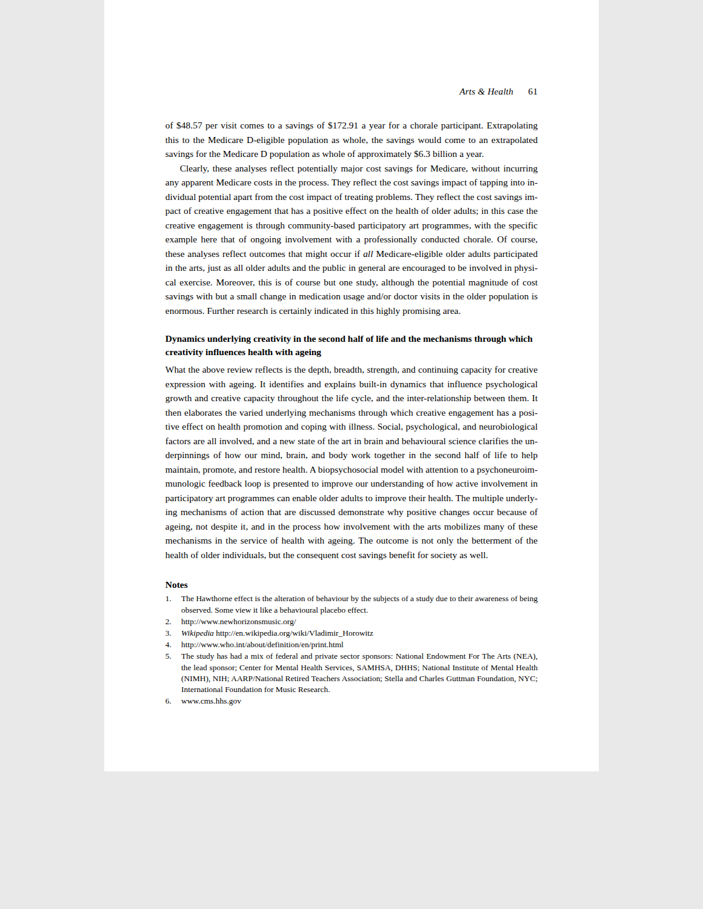Arts & Health 61
of $48.57 per visit comes to a savings of $172.91 a year for a chorale participant. Extrapolating this to the Medicare D-eligible population as whole, the savings would come to an extrapolated savings for the Medicare D population as whole of approximately $6.3 billion a year.
Clearly, these analyses reflect potentially major cost savings for Medicare, without incurring any apparent Medicare costs in the process. They reflect the cost savings impact of tapping into individual potential apart from the cost impact of treating problems. They reflect the cost savings impact of creative engagement that has a positive effect on the health of older adults; in this case the creative engagement is through community-based participatory art programmes, with the specific example here that of ongoing involvement with a professionally conducted chorale. Of course, these analyses reflect outcomes that might occur if all Medicare-eligible older adults participated in the arts, just as all older adults and the public in general are encouraged to be involved in physical exercise. Moreover, this is of course but one study, although the potential magnitude of cost savings with but a small change in medication usage and/or doctor visits in the older population is enormous. Further research is certainly indicated in this highly promising area.
Dynamics underlying creativity in the second half of life and the mechanisms through which creativity influences health with ageing
What the above review reflects is the depth, breadth, strength, and continuing capacity for creative expression with ageing. It identifies and explains built-in dynamics that influence psychological growth and creative capacity throughout the life cycle, and the inter-relationship between them. It then elaborates the varied underlying mechanisms through which creative engagement has a positive effect on health promotion and coping with illness. Social, psychological, and neurobiological factors are all involved, and a new state of the art in brain and behavioural science clarifies the underpinnings of how our mind, brain, and body work together in the second half of life to help maintain, promote, and restore health. A biopsychosocial model with attention to a psychoneuroimmunologic feedback loop is presented to improve our understanding of how active involvement in participatory art programmes can enable older adults to improve their health. The multiple underlying mechanisms of action that are discussed demonstrate why positive changes occur because of ageing, not despite it, and in the process how involvement with the arts mobilizes many of these mechanisms in the service of health with ageing. The outcome is not only the betterment of the health of older individuals, but the consequent cost savings benefit for society as well.
Notes
1. The Hawthorne effect is the alteration of behaviour by the subjects of a study due to their awareness of being observed. Some view it like a behavioural placebo effect.
2. http://www.newhorizonsmusic.org/
3. Wikipedia http://en.wikipedia.org/wiki/Vladimir_Horowitz
4. http://www.who.int/about/definition/en/print.html
5. The study has had a mix of federal and private sector sponsors: National Endowment For The Arts (NEA), the lead sponsor; Center for Mental Health Services, SAMHSA, DHHS; National Institute of Mental Health (NIMH), NIH; AARP/National Retired Teachers Association; Stella and Charles Guttman Foundation, NYC; International Foundation for Music Research.
6. www.cms.hhs.gov